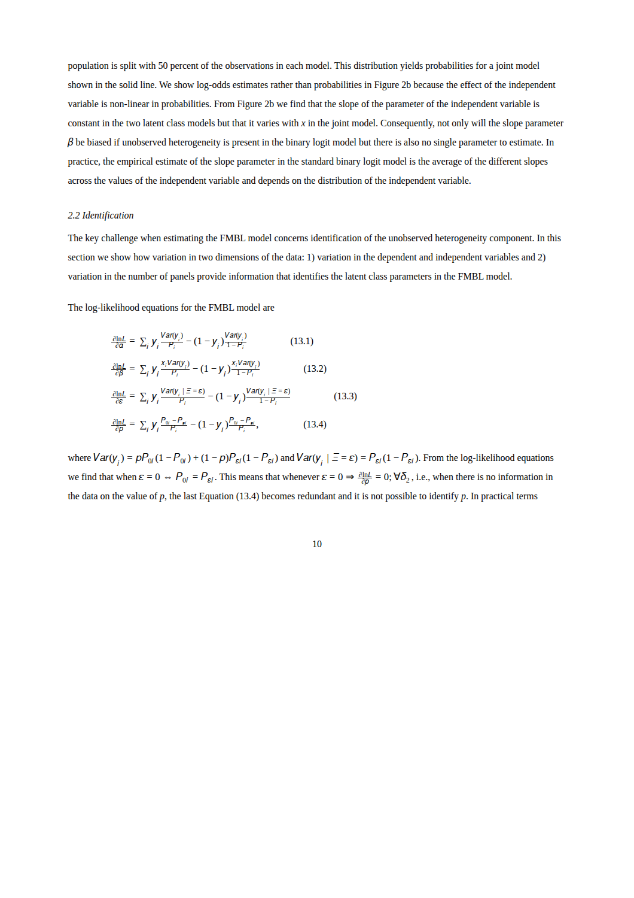population is split with 50 percent of the observations in each model. This distribution yields probabilities for a joint model shown in the solid line. We show log-odds estimates rather than probabilities in Figure 2b because the effect of the independent variable is non-linear in probabilities. From Figure 2b we find that the slope of the parameter of the independent variable is constant in the two latent class models but that it varies with x in the joint model. Consequently, not only will the slope parameter β be biased if unobserved heterogeneity is present in the binary logit model but there is also no single parameter to estimate. In practice, the empirical estimate of the slope parameter in the standard binary logit model is the average of the different slopes across the values of the independent variable and depends on the distribution of the independent variable.
2.2 Identification
The key challenge when estimating the FMBL model concerns identification of the unobserved heterogeneity component. In this section we show how variation in two dimensions of the data: 1) variation in the dependent and independent variables and 2) variation in the number of panels provide information that identifies the latent class parameters in the FMBL model.
The log-likelihood equations for the FMBL model are
∂ln⁡L ∂α = ∑i yi Var(yi) Pi − (1−yi) Var(yi) 1−Pi
(13.1)
∂ln⁡L ∂β = ∑i yi xiVar(yi) Pi − (1−yi) xiVar(yi) 1−Pi
(13.2)
∂ln⁡L ∂ε = ∑i yi Var(yi|Ξ=ε) Pi − (1−yi) Var(yi|Ξ=ε) 1−Pi
(13.3)
∂ln⁡L ∂p = ∑i yi P0i−Pεi Pi − (1−yi) P0i−Pεi Pi ,
(13.4)
where Var(yi)=pP0i(1−P0i)+(1−p)Pεi(1−Pεi) and Var(yi|Ξ=ε)=Pεi(1−Pεi). From the log-likelihood equations we find that when ε=0⇔P0i=Pεi. This means that whenever ε=0⇒∂ln⁡L∂p=0;∀δ2, i.e., when there is no information in the data on the value of p, the last Equation (13.4) becomes redundant and it is not possible to identify p. In practical terms
10